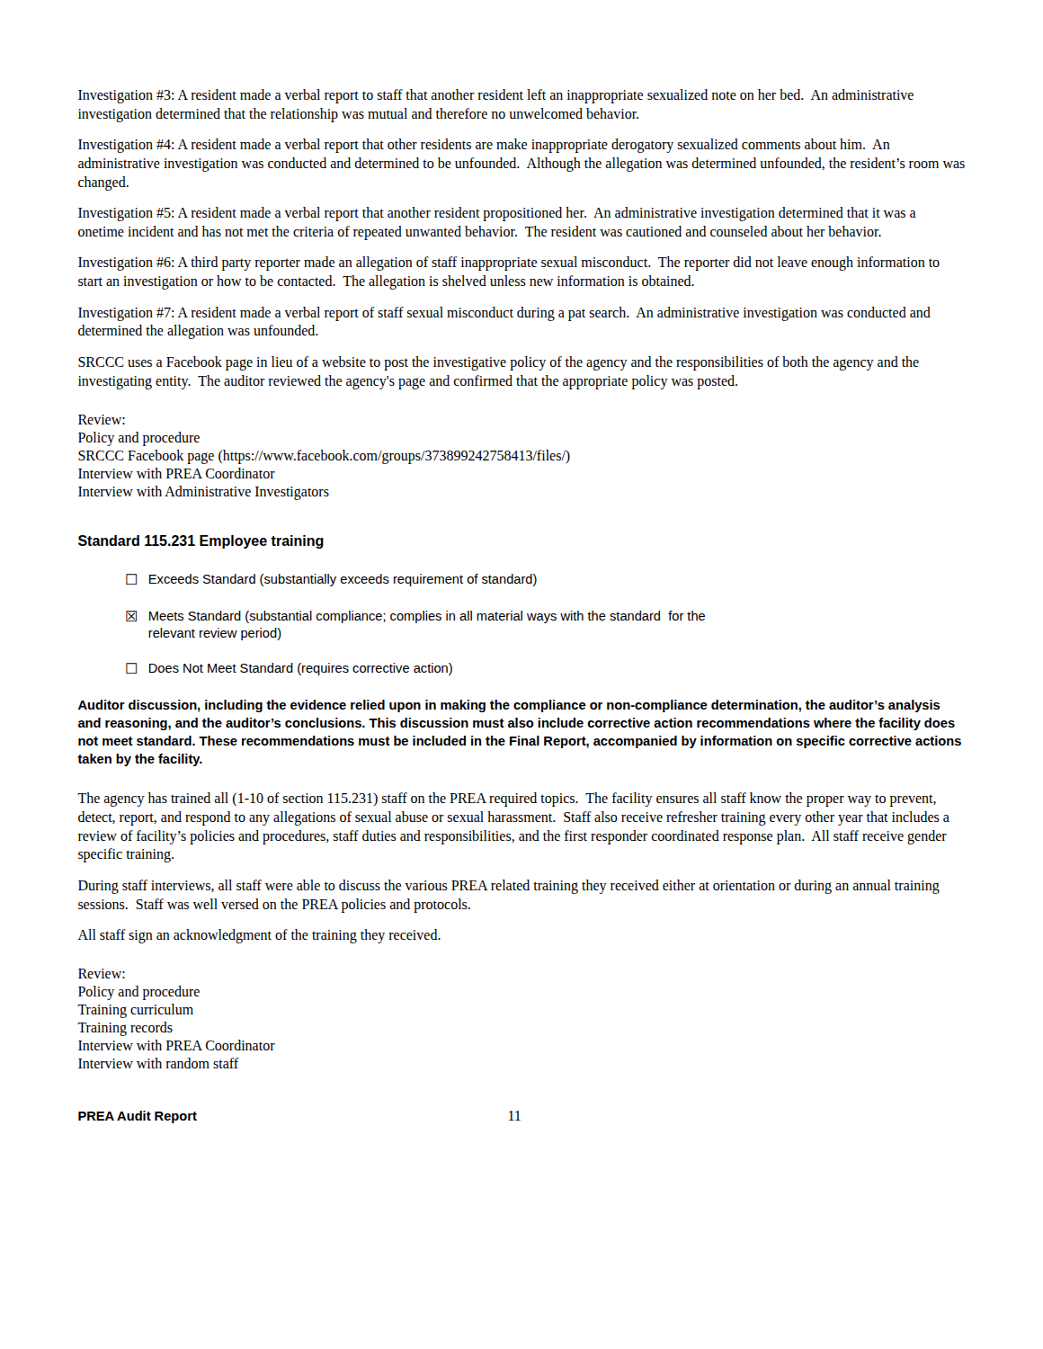Investigation #3: A resident made a verbal report to staff that another resident left an inappropriate sexualized note on her bed. An administrative investigation determined that the relationship was mutual and therefore no unwelcomed behavior.
Investigation #4: A resident made a verbal report that other residents are make inappropriate derogatory sexualized comments about him. An administrative investigation was conducted and determined to be unfounded. Although the allegation was determined unfounded, the resident’s room was changed.
Investigation #5: A resident made a verbal report that another resident propositioned her. An administrative investigation determined that it was a onetime incident and has not met the criteria of repeated unwanted behavior. The resident was cautioned and counseled about her behavior.
Investigation #6: A third party reporter made an allegation of staff inappropriate sexual misconduct. The reporter did not leave enough information to start an investigation or how to be contacted. The allegation is shelved unless new information is obtained.
Investigation #7: A resident made a verbal report of staff sexual misconduct during a pat search. An administrative investigation was conducted and determined the allegation was unfounded.
SRCCC uses a Facebook page in lieu of a website to post the investigative policy of the agency and the responsibilities of both the agency and the investigating entity. The auditor reviewed the agency's page and confirmed that the appropriate policy was posted.
Review:
Policy and procedure
SRCCC Facebook page (https://www.facebook.com/groups/373899242758413/files/)
Interview with PREA Coordinator
Interview with Administrative Investigators
Standard 115.231 Employee training
☐ Exceeds Standard (substantially exceeds requirement of standard)
☒ Meets Standard (substantial compliance; complies in all material ways with the standard for therelevant review period)
☐ Does Not Meet Standard (requires corrective action)
Auditor discussion, including the evidence relied upon in making the compliance or non-compliance determination, the auditor’s analysis and reasoning, and the auditor’s conclusions. This discussion must also include corrective action recommendations where the facility does not meet standard. These recommendations must be included in the Final Report, accompanied by information on specific corrective actions taken by the facility.
The agency has trained all (1-10 of section 115.231) staff on the PREA required topics. The facility ensures all staff know the proper way to prevent, detect, report, and respond to any allegations of sexual abuse or sexual harassment. Staff also receive refresher training every other year that includes a review of facility’s policies and procedures, staff duties and responsibilities, and the first responder coordinated response plan. All staff receive gender specific training.
During staff interviews, all staff were able to discuss the various PREA related training they received either at orientation or during an annual training sessions. Staff was well versed on the PREA policies and protocols.
All staff sign an acknowledgment of the training they received.
Review:
Policy and procedure
Training curriculum
Training records
Interview with PREA Coordinator
Interview with random staff
PREA Audit Report 11